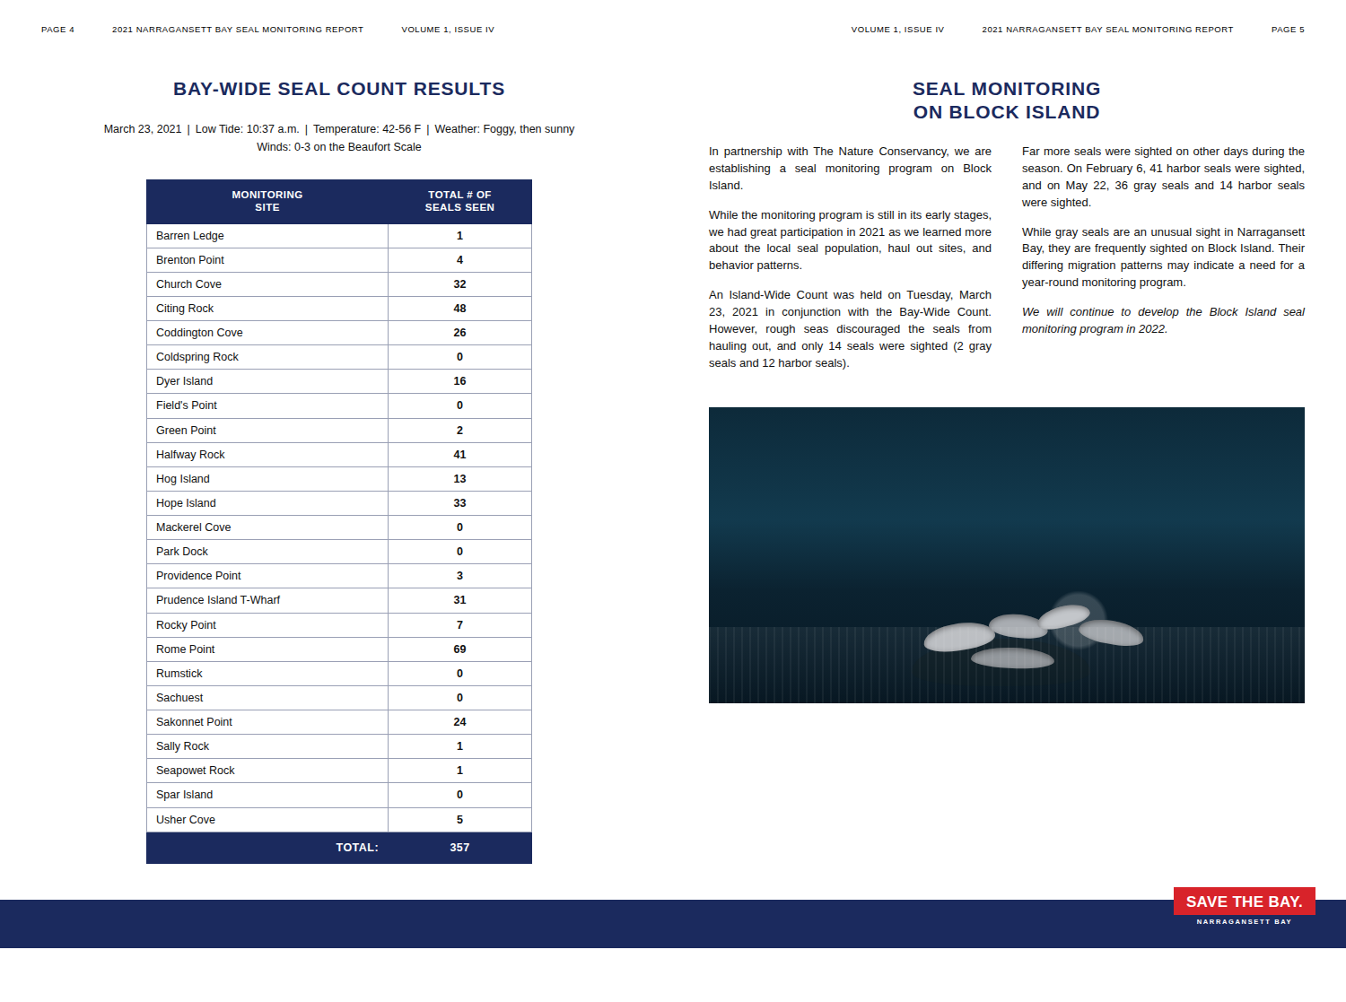PAGE 4 2021 Narragansett Bay Seal Monitoring Report Volume 1, Issue IV
Volume 1, Issue IV 2021 Narragansett Bay Seal Monitoring Report PAGE 5
BAY-WIDE SEAL COUNT RESULTS
March 23, 2021|Low Tide: 10:37 a.m.|Temperature: 42-56 F|Weather: Foggy, then sunny
Winds: 0-3 on the Beaufort Scale
| Monitoring Site | Total # of Seals Seen |
| --- | --- |
| Barren Ledge | 1 |
| Brenton Point | 4 |
| Church Cove | 32 |
| Citing Rock | 48 |
| Coddington Cove | 26 |
| Coldspring Rock | 0 |
| Dyer Island | 16 |
| Field's Point | 0 |
| Green Point | 2 |
| Halfway Rock | 41 |
| Hog Island | 13 |
| Hope Island | 33 |
| Mackerel Cove | 0 |
| Park Dock | 0 |
| Providence Point | 3 |
| Prudence Island T-Wharf | 31 |
| Rocky Point | 7 |
| Rome Point | 69 |
| Rumstick | 0 |
| Sachuest | 0 |
| Sakonnet Point | 24 |
| Sally Rock | 1 |
| Seapowet Rock | 1 |
| Spar Island | 0 |
| Usher Cove | 5 |
| Total: | 357 |
SEAL MONITORING
ON BLOCK ISLAND
In partnership with The Nature Conservancy, we are establishing a seal monitoring program on Block Island.
While the monitoring program is still in its early stages, we had great participation in 2021 as we learned more about the local seal population, haul out sites, and behavior patterns.
An Island-Wide Count was held on Tuesday, March 23, 2021 in conjunction with the Bay-Wide Count. However, rough seas discouraged the seals from hauling out, and only 14 seals were sighted (2 gray seals and 12 harbor seals).
Far more seals were sighted on other days during the season. On February 6, 41 harbor seals were sighted, and on May 22, 36 gray seals and 14 harbor seals were sighted.
While gray seals are an unusual sight in Narragansett Bay, they are frequently sighted on Block Island. Their differing migration patterns may indicate a need for a year-round monitoring program.
We will continue to develop the Block Island seal monitoring program in 2022.
SAVE THE BAY. NARRAGANSETT BAY